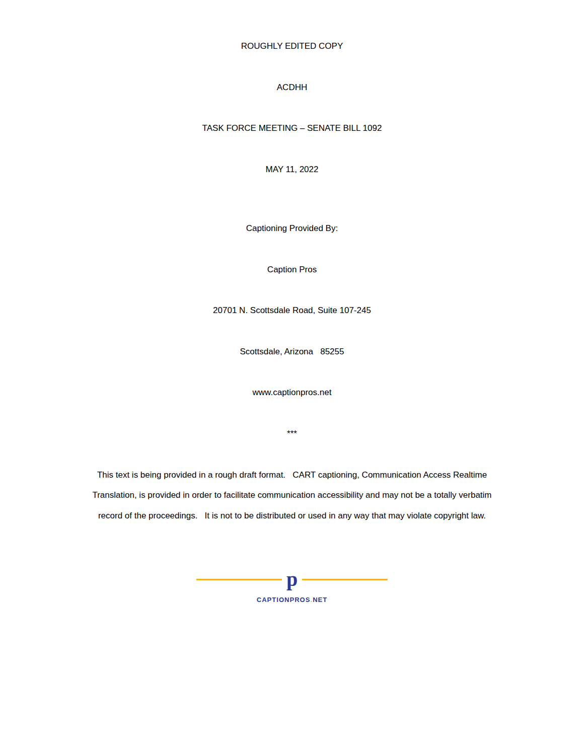ROUGHLY EDITED COPY
ACDHH
TASK FORCE MEETING – SENATE BILL 1092
MAY 11, 2022
Captioning Provided By:
Caption Pros
20701 N. Scottsdale Road, Suite 107-245
Scottsdale, Arizona 85255
www.captionpros.net
***
This text is being provided in a rough draft format. CART captioning, Communication Access Realtime Translation, is provided in order to facilitate communication accessibility and may not be a totally verbatim record of the proceedings. It is not to be distributed or used in any way that may violate copyright law.
p
CAPTIONPROS. NET